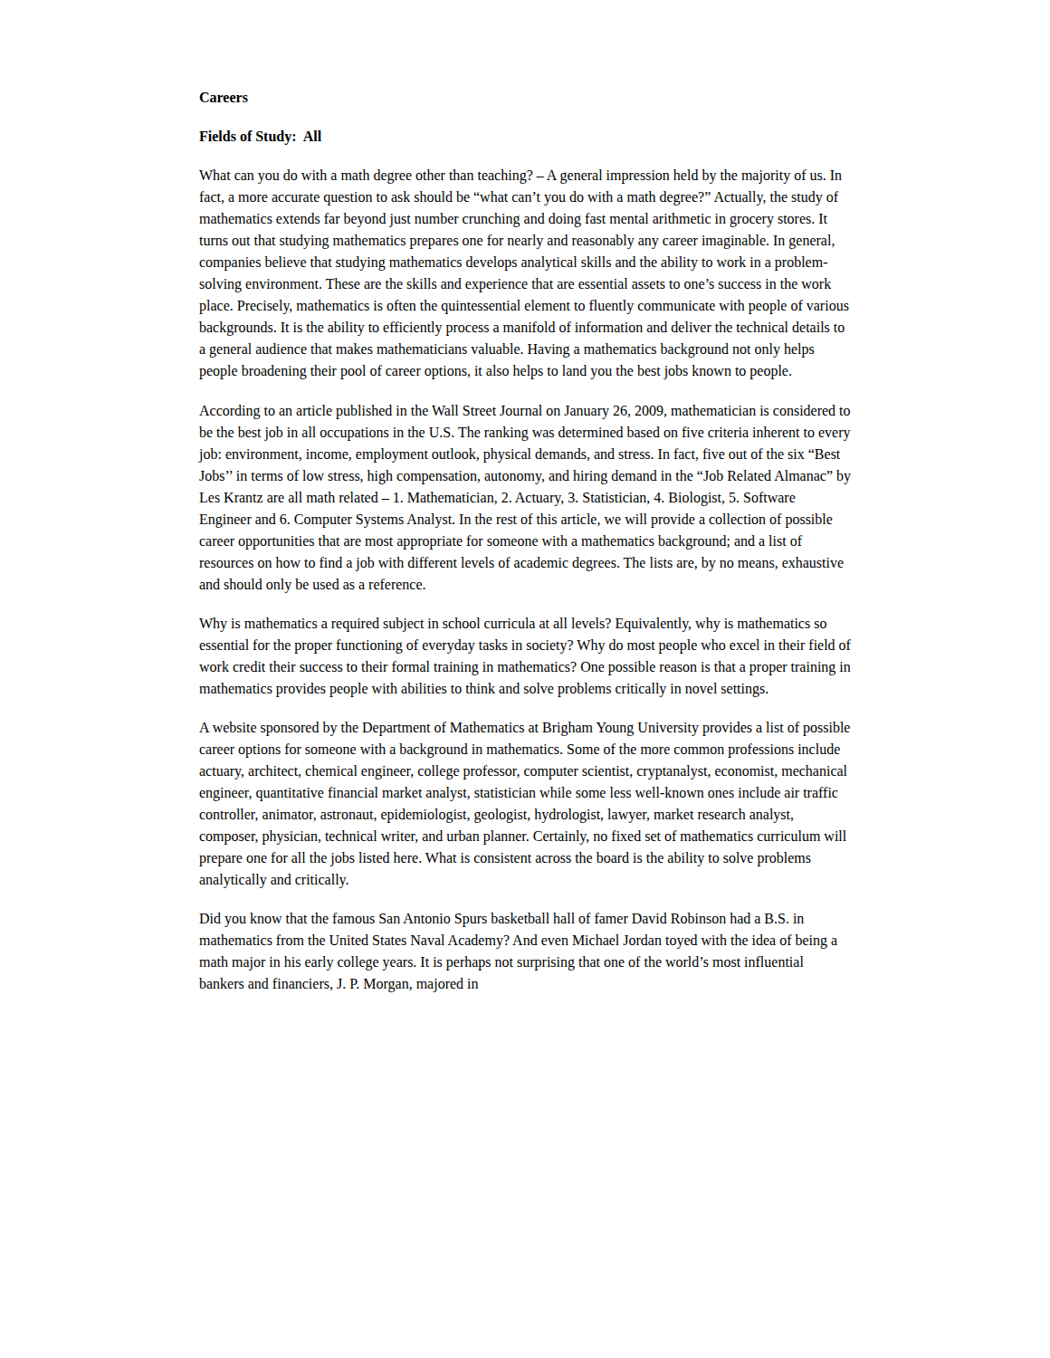Careers
Fields of Study: All
What can you do with a math degree other than teaching? – A general impression held by the majority of us. In fact, a more accurate question to ask should be “what can’t you do with a math degree?” Actually, the study of mathematics extends far beyond just number crunching and doing fast mental arithmetic in grocery stores. It turns out that studying mathematics prepares one for nearly and reasonably any career imaginable. In general, companies believe that studying mathematics develops analytical skills and the ability to work in a problem-solving environment. These are the skills and experience that are essential assets to one’s success in the work place. Precisely, mathematics is often the quintessential element to fluently communicate with people of various backgrounds. It is the ability to efficiently process a manifold of information and deliver the technical details to a general audience that makes mathematicians valuable. Having a mathematics background not only helps people broadening their pool of career options, it also helps to land you the best jobs known to people.
According to an article published in the Wall Street Journal on January 26, 2009, mathematician is considered to be the best job in all occupations in the U.S. The ranking was determined based on five criteria inherent to every job: environment, income, employment outlook, physical demands, and stress. In fact, five out of the six “Best Jobs’’ in terms of low stress, high compensation, autonomy, and hiring demand in the “Job Related Almanac” by Les Krantz are all math related – 1. Mathematician, 2. Actuary, 3. Statistician, 4. Biologist, 5. Software Engineer and 6. Computer Systems Analyst. In the rest of this article, we will provide a collection of possible career opportunities that are most appropriate for someone with a mathematics background; and a list of resources on how to find a job with different levels of academic degrees. The lists are, by no means, exhaustive and should only be used as a reference.
Why is mathematics a required subject in school curricula at all levels? Equivalently, why is mathematics so essential for the proper functioning of everyday tasks in society? Why do most people who excel in their field of work credit their success to their formal training in mathematics? One possible reason is that a proper training in mathematics provides people with abilities to think and solve problems critically in novel settings.
A website sponsored by the Department of Mathematics at Brigham Young University provides a list of possible career options for someone with a background in mathematics. Some of the more common professions include actuary, architect, chemical engineer, college professor, computer scientist, cryptanalyst, economist, mechanical engineer, quantitative financial market analyst, statistician while some less well-known ones include air traffic controller, animator, astronaut, epidemiologist, geologist, hydrologist, lawyer, market research analyst, composer, physician, technical writer, and urban planner. Certainly, no fixed set of mathematics curriculum will prepare one for all the jobs listed here. What is consistent across the board is the ability to solve problems analytically and critically.
Did you know that the famous San Antonio Spurs basketball hall of famer David Robinson had a B.S. in mathematics from the United States Naval Academy? And even Michael Jordan toyed with the idea of being a math major in his early college years. It is perhaps not surprising that one of the world’s most influential bankers and financiers, J. P. Morgan, majored in